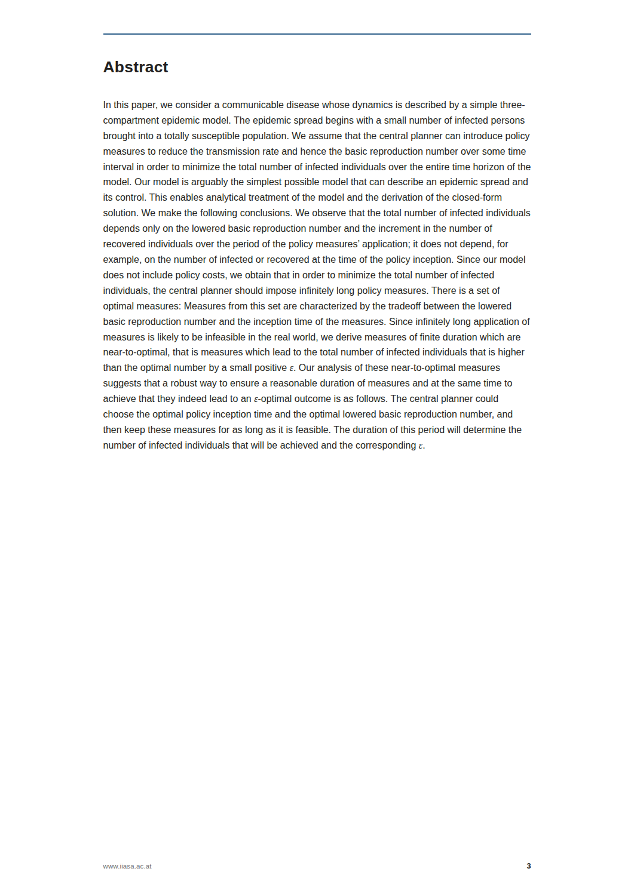Abstract
In this paper, we consider a communicable disease whose dynamics is described by a simple three-compartment epidemic model. The epidemic spread begins with a small number of infected persons brought into a totally susceptible population. We assume that the central planner can introduce policy measures to reduce the transmission rate and hence the basic reproduction number over some time interval in order to minimize the total number of infected individuals over the entire time horizon of the model. Our model is arguably the simplest possible model that can describe an epidemic spread and its control. This enables analytical treatment of the model and the derivation of the closed-form solution. We make the following conclusions. We observe that the total number of infected individuals depends only on the lowered basic reproduction number and the increment in the number of recovered individuals over the period of the policy measures’ application; it does not depend, for example, on the number of infected or recovered at the time of the policy inception. Since our model does not include policy costs, we obtain that in order to minimize the total number of infected individuals, the central planner should impose infinitely long policy measures. There is a set of optimal measures: Measures from this set are characterized by the tradeoff between the lowered basic reproduction number and the inception time of the measures. Since infinitely long application of measures is likely to be infeasible in the real world, we derive measures of finite duration which are near-to-optimal, that is measures which lead to the total number of infected individuals that is higher than the optimal number by a small positive ε. Our analysis of these near-to-optimal measures suggests that a robust way to ensure a reasonable duration of measures and at the same time to achieve that they indeed lead to an ε-optimal outcome is as follows. The central planner could choose the optimal policy inception time and the optimal lowered basic reproduction number, and then keep these measures for as long as it is feasible. The duration of this period will determine the number of infected individuals that will be achieved and the corresponding ε.
www.iiasa.ac.at 3